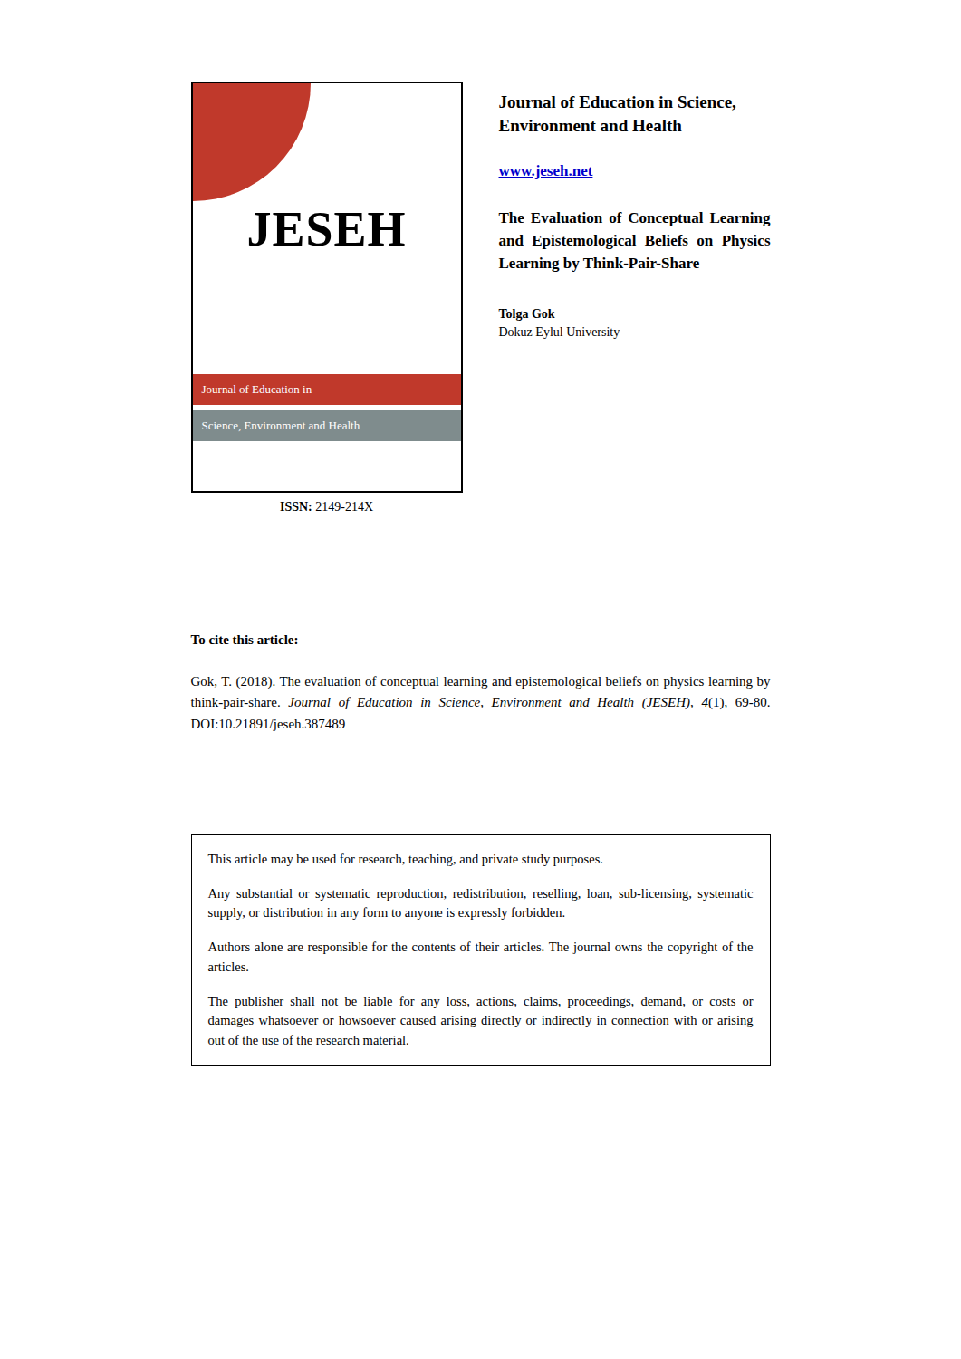JE SEH
Journal of Education in
Science, Environment and Health
ISSN: 2149-214X
Journal of Education in Science,
Environment and Health
www.jeseh.net
The Evaluation of Conceptual Learning and Epistemological Beliefs on Physics Learning by Think-Pair-Share
Tolga Gok
Dokuz Eylul University
To cite this article:
Gok, T. (2018). The evaluation of conceptual learning and epistemological beliefs on physics learning by think-pair-share. Journal of Education in Science, Environment and Health (JESEH), 4(1), 69-80. DOI:10.21891/jeseh.387489
This article may be used for research, teaching, and private study purposes.
Any substantial or systematic reproduction, redistribution, reselling, loan, sub-licensing, systematic supply, or distribution in any form to anyone is expressly forbidden.
Authors alone are responsible for the contents of their articles. The journal owns the copyright of the articles.
The publisher shall not be liable for any loss, actions, claims, proceedings, demand, or costs or damages whatsoever or howsoever caused arising directly or indirectly in connection with or arising out of the use of the research material.